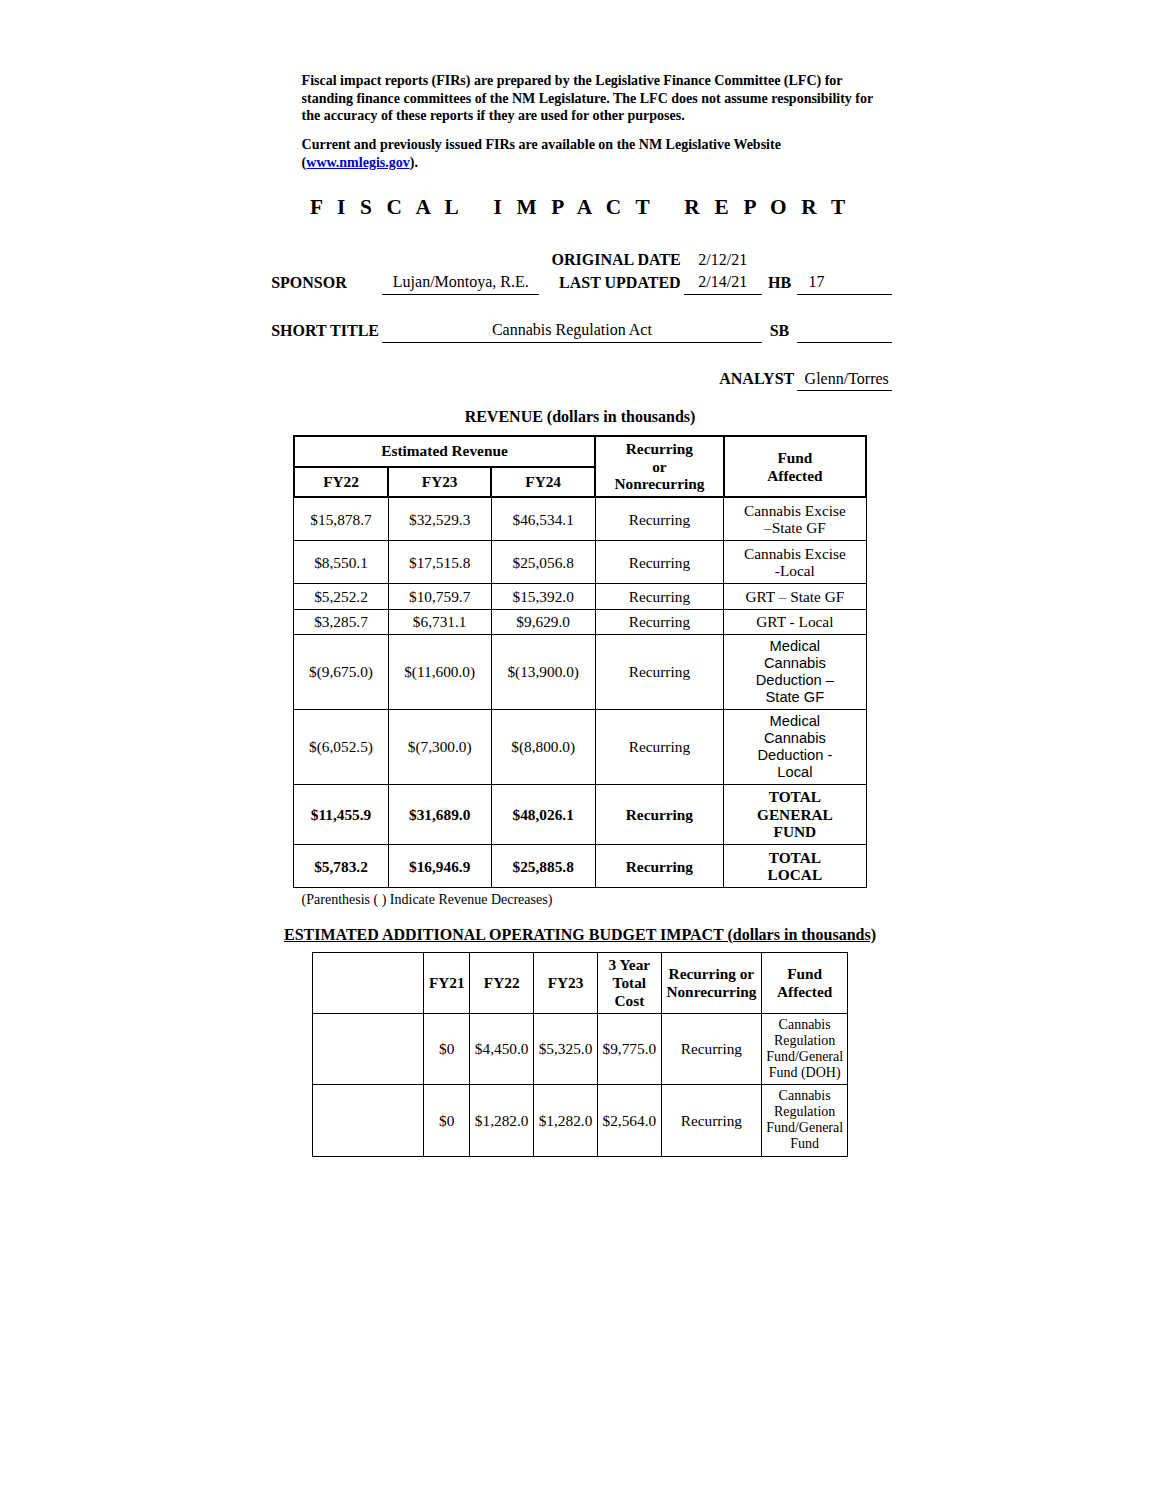Fiscal impact reports (FIRs) are prepared by the Legislative Finance Committee (LFC) for standing finance committees of the NM Legislature. The LFC does not assume responsibility for the accuracy of these reports if they are used for other purposes.
Current and previously issued FIRs are available on the NM Legislative Website (www.nmlegis.gov).
F I S C A L I M P A C T R E P O R T
| | | ORIGINAL DATE | 2/12/21 | | |
| SPONSOR | Lujan/Montoya, R.E. | LAST UPDATED | 2/14/21 | HB | 17 |
| SHORT TITLE | Cannabis Regulation Act | SB | |
| | ANALYST | Glenn/Torres |
REVENUE (dollars in thousands)
| Estimated Revenue | Recurring or Nonrecurring | Fund Affected |
| --- | --- | --- |
| FY22 | FY23 | FY24 |
| $15,878.7 | $32,529.3 | $46,534.1 | Recurring | Cannabis Excise –State GF |
| $8,550.1 | $17,515.8 | $25,056.8 | Recurring | Cannabis Excise -Local |
| $5,252.2 | $10,759.7 | $15,392.0 | Recurring | GRT – State GF |
| $3,285.7 | $6,731.1 | $9,629.0 | Recurring | GRT - Local |
| $(9,675.0) | $(11,600.0) | $(13,900.0) | Recurring | Medical Cannabis Deduction – State GF |
| $(6,052.5) | $(7,300.0) | $(8,800.0) | Recurring | Medical Cannabis Deduction - Local |
| $11,455.9 | $31,689.0 | $48,026.1 | Recurring | TOTAL GENERAL FUND |
| $5,783.2 | $16,946.9 | $25,885.8 | Recurring | TOTAL LOCAL |
(Parenthesis ( ) Indicate Revenue Decreases)
ESTIMATED ADDITIONAL OPERATING BUDGET IMPACT (dollars in thousands)
| | FY21 | FY22 | FY23 | 3 Year Total Cost | Recurring or Nonrecurring | Fund Affected |
| --- | --- | --- | --- | --- | --- | --- |
| | $0 | $4,450.0 | $5,325.0 | $9,775.0 | Recurring | Cannabis Regulation Fund/General Fund (DOH) |
| | $0 | $1,282.0 | $1,282.0 | $2,564.0 | Recurring | Cannabis Regulation Fund/General Fund |